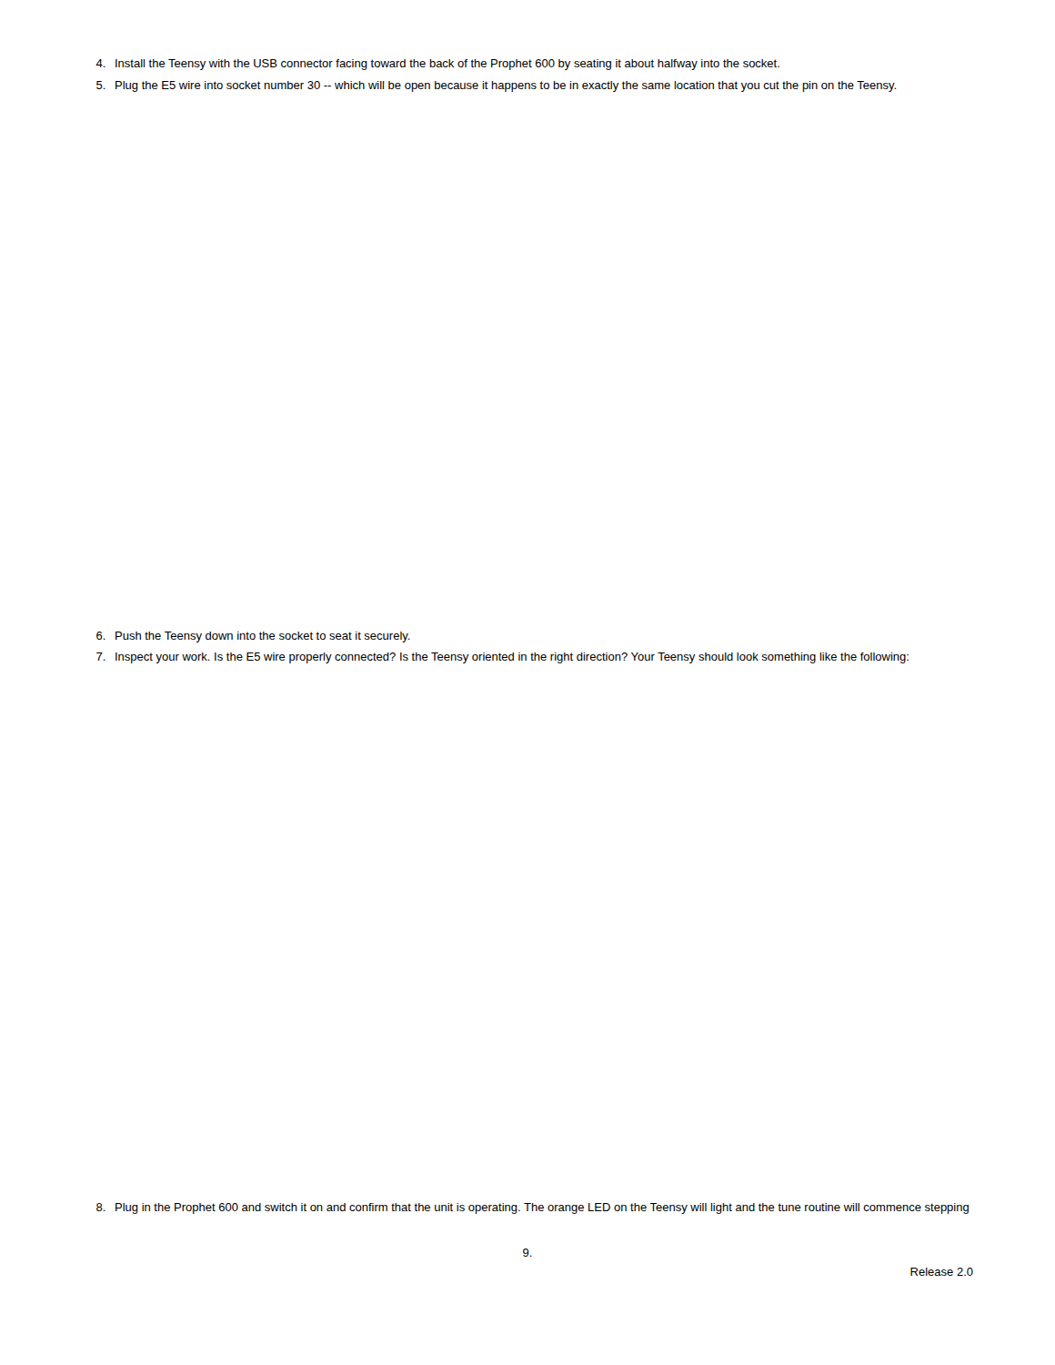Install the Teensy with the USB connector facing toward the back of the Prophet 600 by seating it about halfway into the socket.
Plug the E5 wire into socket number 30 -- which will be open because it happens to be in exactly the same location that you cut the pin on the Teensy.
Push the Teensy down into the socket to seat it securely.
Inspect your work. Is the E5 wire properly connected? Is the Teensy oriented in the right direction? Your Teensy should look something like the following:
Plug in the Prophet 600 and switch it on and confirm that the unit is operating. The orange LED on the Teensy will light and the tune routine will commence stepping
9.
Release 2.0